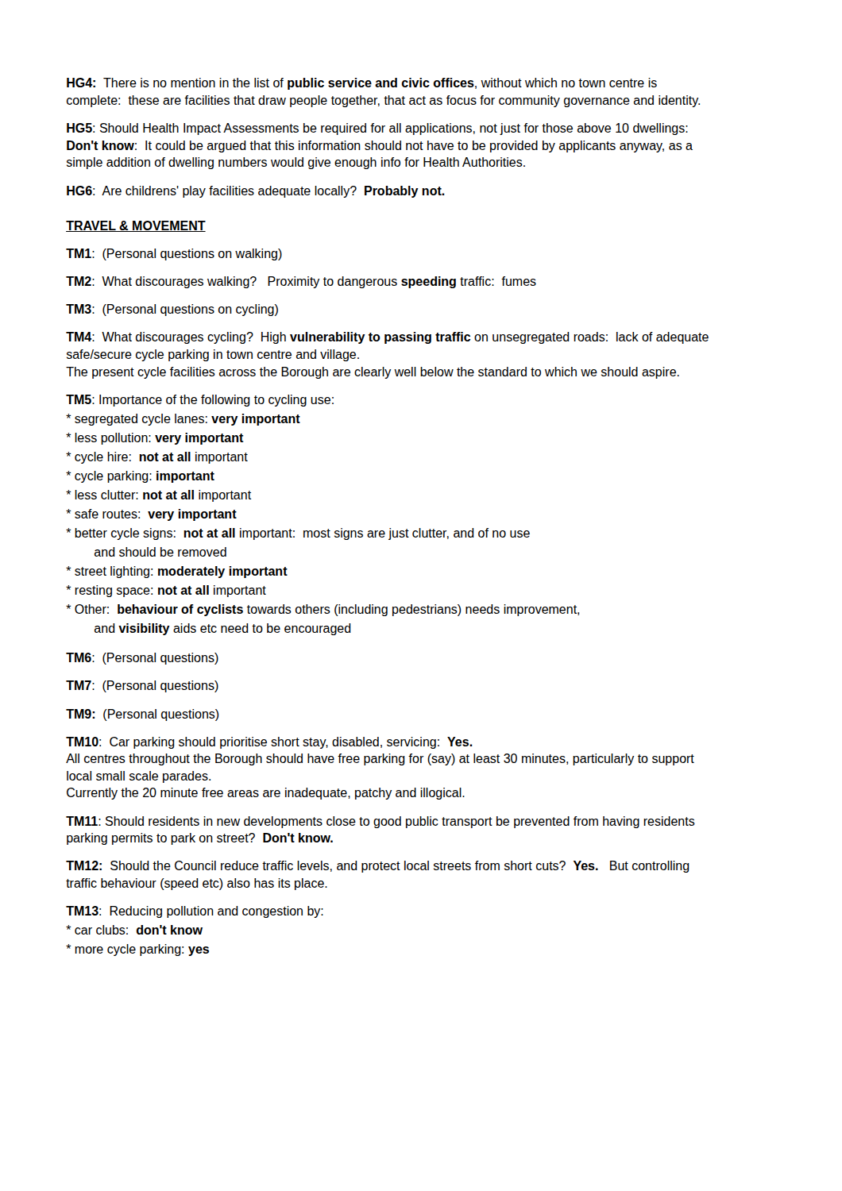HG4: There is no mention in the list of public service and civic offices, without which no town centre is complete: these are facilities that draw people together, that act as focus for community governance and identity.
HG5: Should Health Impact Assessments be required for all applications, not just for those above 10 dwellings: Don't know: It could be argued that this information should not have to be provided by applicants anyway, as a simple addition of dwelling numbers would give enough info for Health Authorities.
HG6: Are childrens' play facilities adequate locally? Probably not.
TRAVEL & MOVEMENT
TM1: (Personal questions on walking)
TM2: What discourages walking? Proximity to dangerous speeding traffic: fumes
TM3: (Personal questions on cycling)
TM4: What discourages cycling? High vulnerability to passing traffic on unsegregated roads: lack of adequate safe/secure cycle parking in town centre and village.
The present cycle facilities across the Borough are clearly well below the standard to which we should aspire.
TM5: Importance of the following to cycling use:
* segregated cycle lanes: very important
* less pollution: very important
* cycle hire: not at all important
* cycle parking: important
* less clutter: not at all important
* safe routes: very important
* better cycle signs: not at all important: most signs are just clutter, and of no use
and should be removed
* street lighting: moderately important
* resting space: not at all important
* Other: behaviour of cyclists towards others (including pedestrians) needs improvement,
and visibility aids etc need to be encouraged
TM6: (Personal questions)
TM7: (Personal questions)
TM9: (Personal questions)
TM10: Car parking should prioritise short stay, disabled, servicing: Yes.
All centres throughout the Borough should have free parking for (say) at least 30 minutes, particularly to support local small scale parades.
Currently the 20 minute free areas are inadequate, patchy and illogical.
TM11: Should residents in new developments close to good public transport be prevented from having residents parking permits to park on street? Don't know.
TM12: Should the Council reduce traffic levels, and protect local streets from short cuts? Yes. But controlling traffic behaviour (speed etc) also has its place.
TM13: Reducing pollution and congestion by:
* car clubs: don't know
* more cycle parking: yes